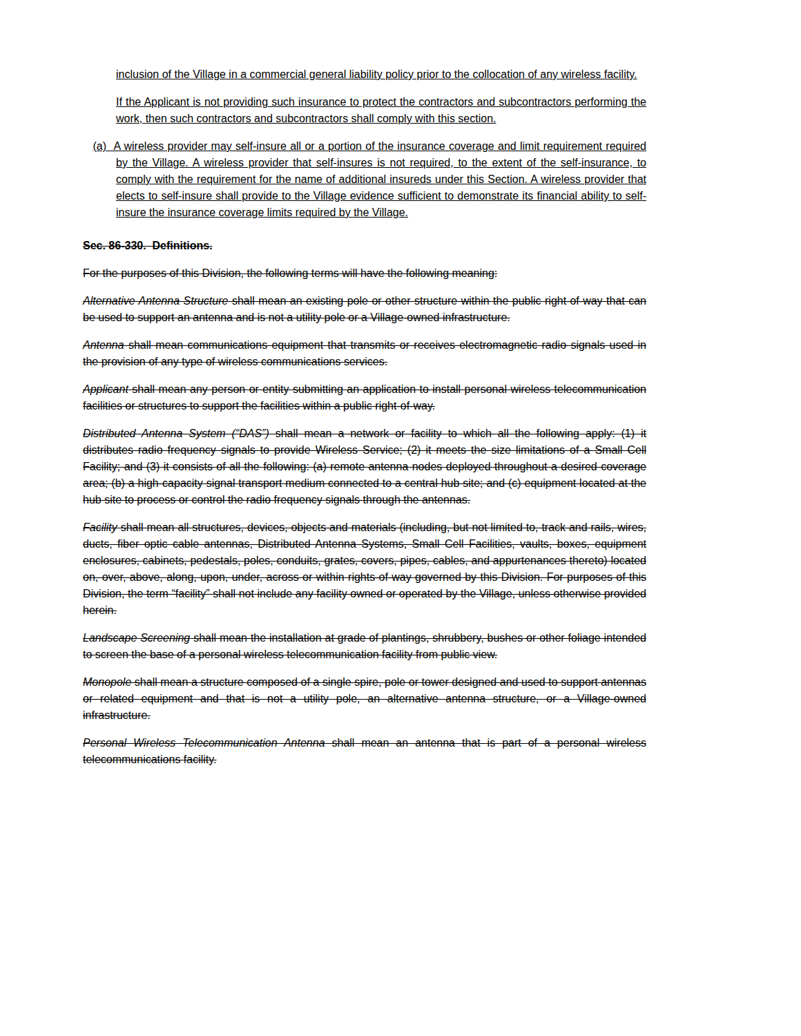inclusion of the Village in a commercial general liability policy prior to the collocation of any wireless facility.
If the Applicant is not providing such insurance to protect the contractors and subcontractors performing the work, then such contractors and subcontractors shall comply with this section.
(a) A wireless provider may self-insure all or a portion of the insurance coverage and limit requirement required by the Village. A wireless provider that self-insures is not required, to the extent of the self-insurance, to comply with the requirement for the name of additional insureds under this Section. A wireless provider that elects to self-insure shall provide to the Village evidence sufficient to demonstrate its financial ability to self-insure the insurance coverage limits required by the Village.
Sec. 86-330. Definitions.
For the purposes of this Division, the following terms will have the following meaning:
Alternative Antenna Structure shall mean an existing pole or other structure within the public right-of-way that can be used to support an antenna and is not a utility pole or a Village-owned infrastructure.
Antenna shall mean communications equipment that transmits or receives electromagnetic radio signals used in the provision of any type of wireless communications services.
Applicant shall mean any person or entity submitting an application to install personal wireless telecommunication facilities or structures to support the facilities within a public right-of-way.
Distributed Antenna System (“DAS”) shall mean a network or facility to which all the following apply: (1) it distributes radio frequency signals to provide Wireless Service; (2) it meets the size limitations of a Small Cell Facility; and (3) it consists of all the following: (a) remote antenna nodes deployed throughout a desired coverage area; (b) a high-capacity signal transport medium connected to a central hub site; and (c) equipment located at the hub site to process or control the radio frequency signals through the antennas.
Facility shall mean all structures, devices, objects and materials (including, but not limited to, track and rails, wires, ducts, fiber optic cable antennas, Distributed Antenna Systems, Small Cell Facilities, vaults, boxes, equipment enclosures, cabinets, pedestals, poles, conduits, grates, covers, pipes, cables, and appurtenances thereto) located on, over, above, along, upon, under, across or within rights-of-way governed by this Division. For purposes of this Division, the term “facility” shall not include any facility owned or operated by the Village, unless otherwise provided herein.
Landscape Screening shall mean the installation at grade of plantings, shrubbery, bushes or other foliage intended to screen the base of a personal wireless telecommunication facility from public view.
Monopole shall mean a structure composed of a single spire, pole or tower designed and used to support antennas or related equipment and that is not a utility pole, an alternative antenna structure, or a Village-owned infrastructure.
Personal Wireless Telecommunication Antenna shall mean an antenna that is part of a personal wireless telecommunications facility.